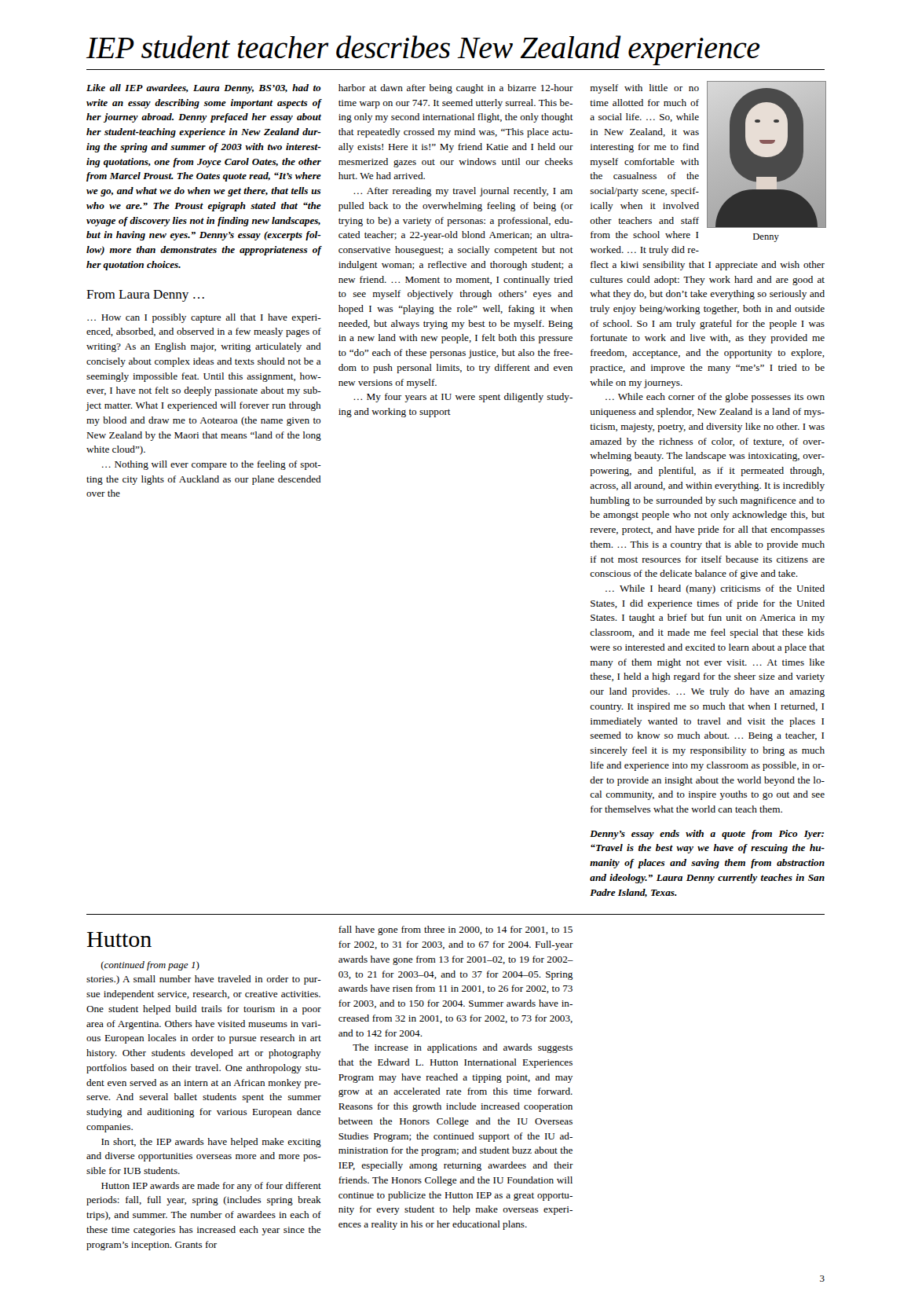IEP student teacher describes New Zealand experience
Like all IEP awardees, Laura Denny, BS’03, had to write an essay describing some important aspects of her journey abroad. Denny prefaced her essay about her student-teaching experience in New Zealand during the spring and summer of 2003 with two interesting quotations, one from Joyce Carol Oates, the other from Marcel Proust. The Oates quote read, “It’s where we go, and what we do when we get there, that tells us who we are.” The Proust epigraph stated that “the voyage of discovery lies not in finding new landscapes, but in having new eyes.” Denny’s essay (excerpts follow) more than demonstrates the appropriateness of her quotation choices.
From Laura Denny …
… How can I possibly capture all that I have experienced, absorbed, and observed in a few measly pages of writing? As an English major, writing articulately and concisely about complex ideas and texts should not be a seemingly impossible feat. Until this assignment, however, I have not felt so deeply passionate about my subject matter. What I experienced will forever run through my blood and draw me to Aotearoa (the name given to New Zealand by the Maori that means “land of the long white cloud”).
… Nothing will ever compare to the feeling of spotting the city lights of Auckland as our plane descended over the
harbor at dawn after being caught in a bizarre 12-hour time warp on our 747. It seemed utterly surreal. This being only my second international flight, the only thought that repeatedly crossed my mind was, “This place actually exists! Here it is!” My friend Katie and I held our mesmerized gazes out our windows until our cheeks hurt. We had arrived.
… After rereading my travel journal recently, I am pulled back to the overwhelming feeling of being (or trying to be) a variety of personas: a professional, educated teacher; a 22-year-old blond American; an ultra-conservative houseguest; a socially competent but not indulgent woman; a reflective and thorough student; a new friend. … Moment to moment, I continually tried to see myself objectively through others’ eyes and hoped I was “playing the role” well, faking it when needed, but always trying my best to be myself. Being in a new land with new people, I felt both this pressure to “do” each of these personas justice, but also the freedom to push personal limits, to try different and even new versions of myself.
… My four years at IU were spent diligently studying and working to support
Denny
myself with little or no time allotted for much of a social life. … So, while in New Zealand, it was interesting for me to find myself comfortable with the casualness of the social/party scene, specifically when it involved other teachers and staff from the school where I worked. … It truly did reflect a kiwi sensibility that I appreciate and wish other cultures could adopt: They work hard and are good at what they do, but don’t take everything so seriously and truly enjoy being/working together, both in and outside of school. So I am truly grateful for the people I was fortunate to work and live with, as they provided me freedom, acceptance, and the opportunity to explore, practice, and improve the many “me’s” I tried to be while on my journeys.
… While each corner of the globe possesses its own uniqueness and splendor, New Zealand is a land of mysticism, majesty, poetry, and diversity like no other. I was amazed by the richness of color, of texture, of overwhelming beauty. The landscape was intoxicating, overpowering, and plentiful, as if it permeated through, across, all around, and within everything. It is incredibly humbling to be surrounded by such magnificence and to be amongst people who not only acknowledge this, but revere, protect, and have pride for all that encompasses them. … This is a country that is able to provide much if not most resources for itself because its citizens are conscious of the delicate balance of give and take.
… While I heard (many) criticisms of the United States, I did experience times of pride for the United States. I taught a brief but fun unit on America in my classroom, and it made me feel special that these kids were so interested and excited to learn about a place that many of them might not ever visit. … At times like these, I held a high regard for the sheer size and variety our land provides. … We truly do have an amazing country. It inspired me so much that when I returned, I immediately wanted to travel and visit the places I seemed to know so much about. … Being a teacher, I sincerely feel it is my responsibility to bring as much life and experience into my classroom as possible, in order to provide an insight about the world beyond the local community, and to inspire youths to go out and see for themselves what the world can teach them.
Denny’s essay ends with a quote from Pico Iyer: “Travel is the best way we have of rescuing the humanity of places and saving them from abstraction and ideology.” Laura Denny currently teaches in San Padre Island, Texas.
Hutton
(continued from page 1)
stories.) A small number have traveled in order to pursue independent service, research, or creative activities. One student helped build trails for tourism in a poor area of Argentina. Others have visited museums in various European locales in order to pursue research in art history. Other students developed art or photography portfolios based on their travel. One anthropology student even served as an intern at an African monkey preserve. And several ballet students spent the summer studying and auditioning for various European dance companies.
In short, the IEP awards have helped make exciting and diverse opportunities overseas more and more possible for IUB students.
Hutton IEP awards are made for any of four different periods: fall, full year, spring (includes spring break trips), and summer. The number of awardees in each of these time categories has increased each year since the program’s inception. Grants for
fall have gone from three in 2000, to 14 for 2001, to 15 for 2002, to 31 for 2003, and to 67 for 2004. Full-year awards have gone from 13 for 2001–02, to 19 for 2002–03, to 21 for 2003–04, and to 37 for 2004–05. Spring awards have risen from 11 in 2001, to 26 for 2002, to 73 for 2003, and to 150 for 2004. Summer awards have increased from 32 in 2001, to 63 for 2002, to 73 for 2003, and to 142 for 2004.
The increase in applications and awards suggests that the Edward L. Hutton International Experiences Program may have reached a tipping point, and may grow at an accelerated rate from this time forward. Reasons for this growth include increased cooperation between the Honors College and the IU Overseas Studies Program; the continued support of the IU administration for the program; and student buzz about the IEP, especially among returning awardees and their friends. The Honors College and the IU Foundation will continue to publicize the Hutton IEP as a great opportunity for every student to help make overseas experiences a reality in his or her educational plans.
3